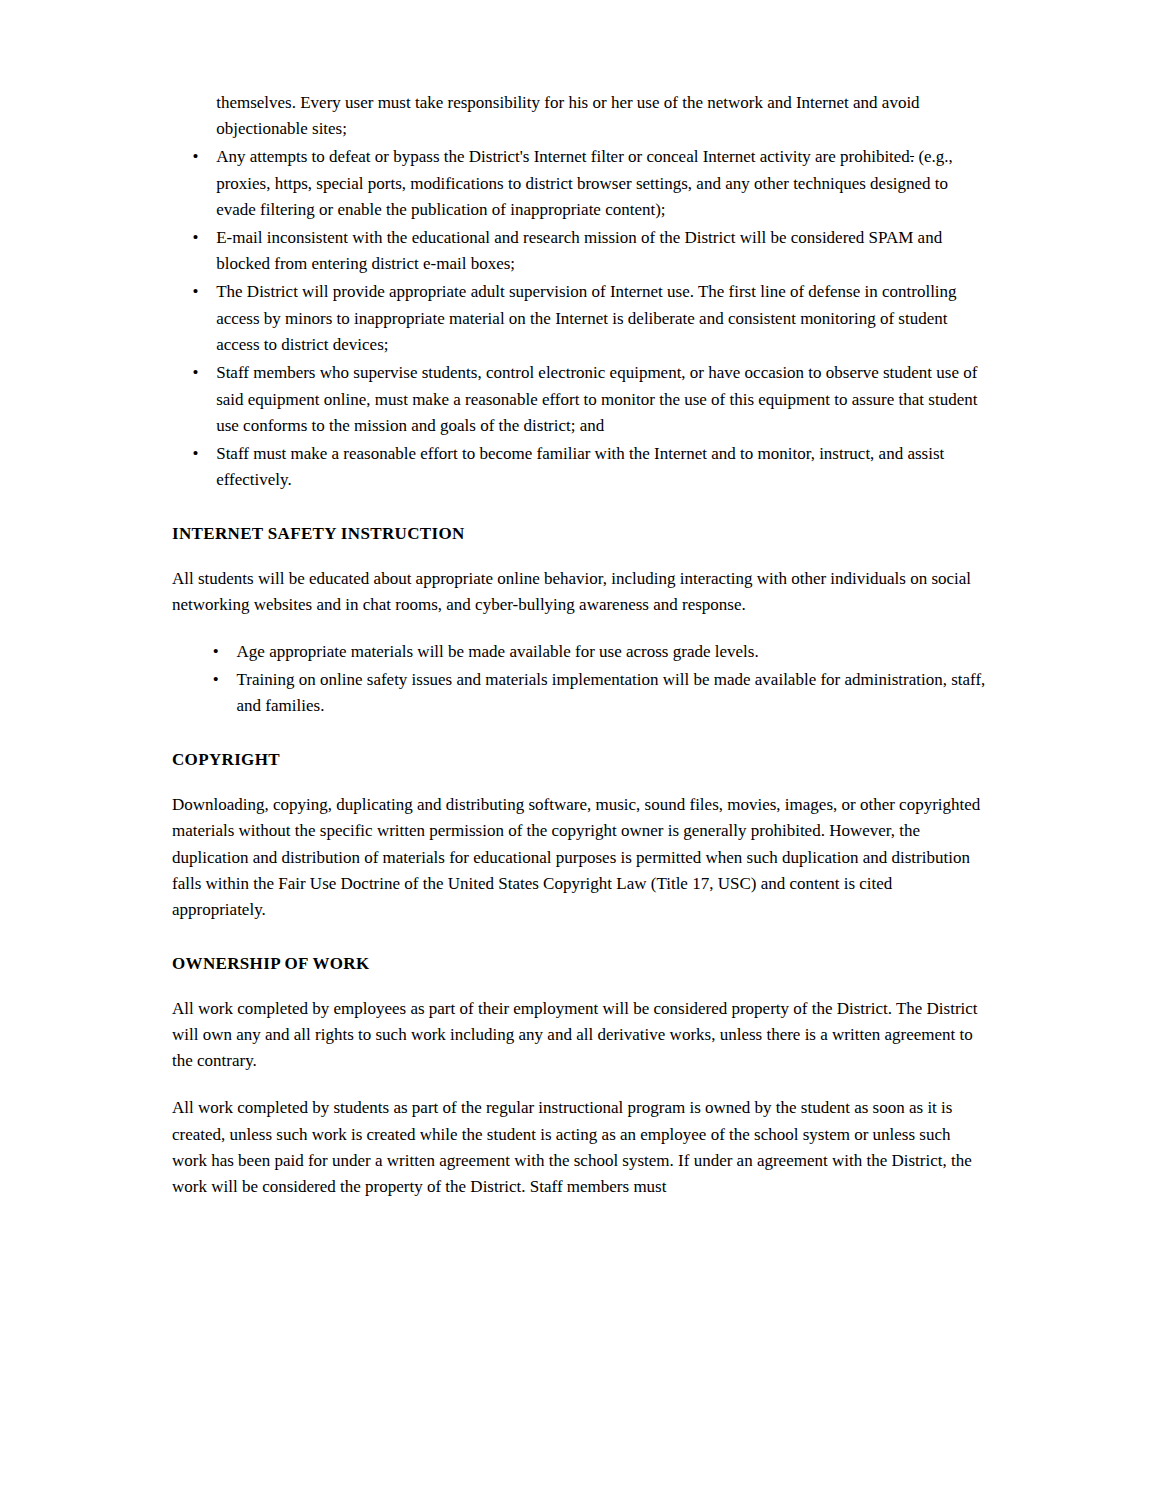themselves. Every user must take responsibility for his or her use of the network and Internet and avoid objectionable sites;
Any attempts to defeat or bypass the District's Internet filter or conceal Internet activity are prohibited. (e.g., proxies, https, special ports, modifications to district browser settings, and any other techniques designed to evade filtering or enable the publication of inappropriate content);
E-mail inconsistent with the educational and research mission of the District will be considered SPAM and blocked from entering district e-mail boxes;
The District will provide appropriate adult supervision of Internet use. The first line of defense in controlling access by minors to inappropriate material on the Internet is deliberate and consistent monitoring of student access to district devices;
Staff members who supervise students, control electronic equipment, or have occasion to observe student use of said equipment online, must make a reasonable effort to monitor the use of this equipment to assure that student use conforms to the mission and goals of the district; and
Staff must make a reasonable effort to become familiar with the Internet and to monitor, instruct, and assist effectively.
INTERNET SAFETY INSTRUCTION
All students will be educated about appropriate online behavior, including interacting with other individuals on social networking websites and in chat rooms, and cyber-bullying awareness and response.
Age appropriate materials will be made available for use across grade levels.
Training on online safety issues and materials implementation will be made available for administration, staff, and families.
COPYRIGHT
Downloading, copying, duplicating and distributing software, music, sound files, movies, images, or other copyrighted materials without the specific written permission of the copyright owner is generally prohibited. However, the duplication and distribution of materials for educational purposes is permitted when such duplication and distribution falls within the Fair Use Doctrine of the United States Copyright Law (Title 17, USC) and content is cited appropriately.
OWNERSHIP OF WORK
All work completed by employees as part of their employment will be considered property of the District. The District will own any and all rights to such work including any and all derivative works, unless there is a written agreement to the contrary.
All work completed by students as part of the regular instructional program is owned by the student as soon as it is created, unless such work is created while the student is acting as an employee of the school system or unless such work has been paid for under a written agreement with the school system. If under an agreement with the District, the work will be considered the property of the District. Staff members must